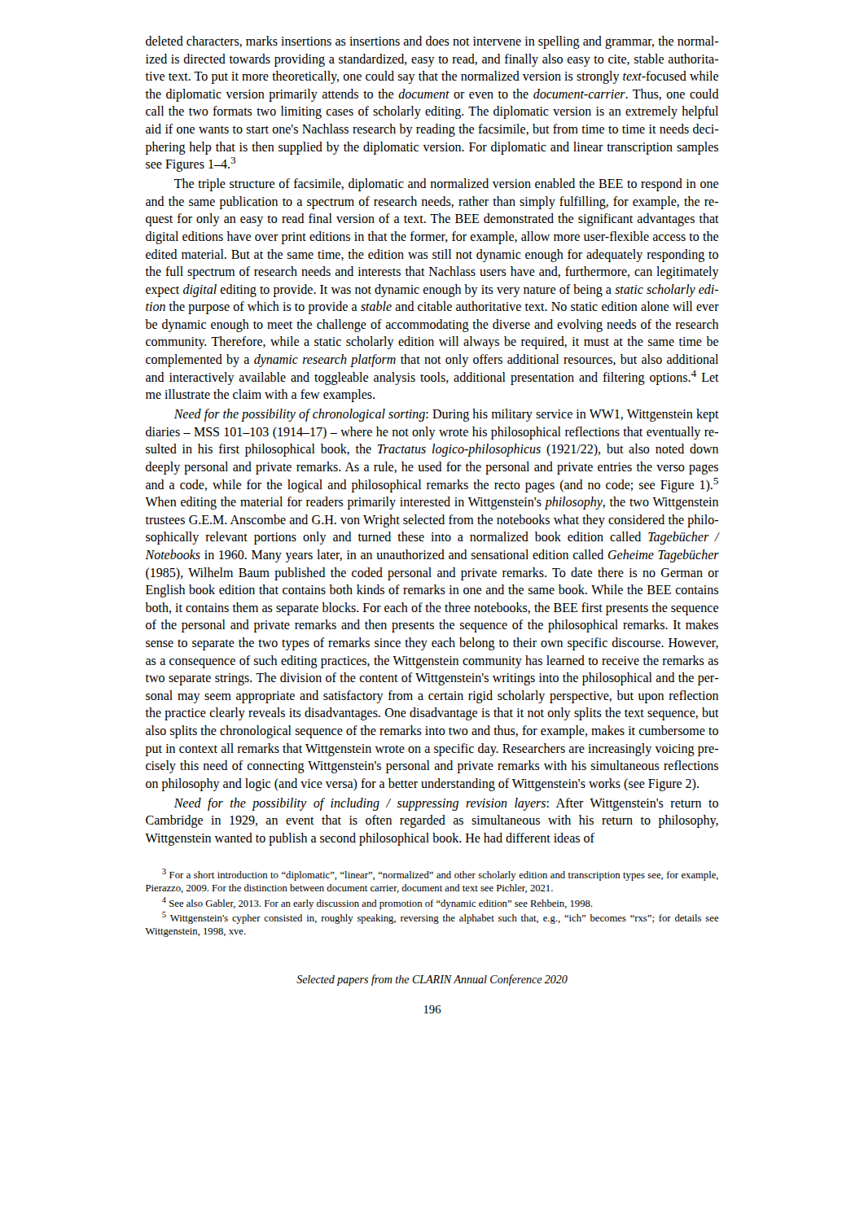deleted characters, marks insertions as insertions and does not intervene in spelling and grammar, the normalized is directed towards providing a standardized, easy to read, and finally also easy to cite, stable authoritative text. To put it more theoretically, one could say that the normalized version is strongly text-focused while the diplomatic version primarily attends to the document or even to the document-carrier. Thus, one could call the two formats two limiting cases of scholarly editing. The diplomatic version is an extremely helpful aid if one wants to start one's Nachlass research by reading the facsimile, but from time to time it needs deciphering help that is then supplied by the diplomatic version. For diplomatic and linear transcription samples see Figures 1–4.3
The triple structure of facsimile, diplomatic and normalized version enabled the BEE to respond in one and the same publication to a spectrum of research needs, rather than simply fulfilling, for example, the request for only an easy to read final version of a text. The BEE demonstrated the significant advantages that digital editions have over print editions in that the former, for example, allow more user-flexible access to the edited material. But at the same time, the edition was still not dynamic enough for adequately responding to the full spectrum of research needs and interests that Nachlass users have and, furthermore, can legitimately expect digital editing to provide. It was not dynamic enough by its very nature of being a static scholarly edition the purpose of which is to provide a stable and citable authoritative text. No static edition alone will ever be dynamic enough to meet the challenge of accommodating the diverse and evolving needs of the research community. Therefore, while a static scholarly edition will always be required, it must at the same time be complemented by a dynamic research platform that not only offers additional resources, but also additional and interactively available and toggleable analysis tools, additional presentation and filtering options.4 Let me illustrate the claim with a few examples.
Need for the possibility of chronological sorting: During his military service in WW1, Wittgenstein kept diaries – MSS 101–103 (1914–17) – where he not only wrote his philosophical reflections that eventually resulted in his first philosophical book, the Tractatus logico-philosophicus (1921/22), but also noted down deeply personal and private remarks. As a rule, he used for the personal and private entries the verso pages and a code, while for the logical and philosophical remarks the recto pages (and no code; see Figure 1).5 When editing the material for readers primarily interested in Wittgenstein's philosophy, the two Wittgenstein trustees G.E.M. Anscombe and G.H. von Wright selected from the notebooks what they considered the philosophically relevant portions only and turned these into a normalized book edition called Tagebücher / Notebooks in 1960. Many years later, in an unauthorized and sensational edition called Geheime Tagebücher (1985), Wilhelm Baum published the coded personal and private remarks. To date there is no German or English book edition that contains both kinds of remarks in one and the same book. While the BEE contains both, it contains them as separate blocks. For each of the three notebooks, the BEE first presents the sequence of the personal and private remarks and then presents the sequence of the philosophical remarks. It makes sense to separate the two types of remarks since they each belong to their own specific discourse. However, as a consequence of such editing practices, the Wittgenstein community has learned to receive the remarks as two separate strings. The division of the content of Wittgenstein's writings into the philosophical and the personal may seem appropriate and satisfactory from a certain rigid scholarly perspective, but upon reflection the practice clearly reveals its disadvantages. One disadvantage is that it not only splits the text sequence, but also splits the chronological sequence of the remarks into two and thus, for example, makes it cumbersome to put in context all remarks that Wittgenstein wrote on a specific day. Researchers are increasingly voicing precisely this need of connecting Wittgenstein's personal and private remarks with his simultaneous reflections on philosophy and logic (and vice versa) for a better understanding of Wittgenstein's works (see Figure 2).
Need for the possibility of including / suppressing revision layers: After Wittgenstein's return to Cambridge in 1929, an event that is often regarded as simultaneous with his return to philosophy, Wittgenstein wanted to publish a second philosophical book. He had different ideas of
3 For a short introduction to “diplomatic”, “linear”, “normalized” and other scholarly edition and transcription types see, for example, Pierazzo, 2009. For the distinction between document carrier, document and text see Pichler, 2021.
4 See also Gabler, 2013. For an early discussion and promotion of “dynamic edition” see Rehbein, 1998.
5 Wittgenstein's cypher consisted in, roughly speaking, reversing the alphabet such that, e.g., “ich” becomes “rxs”; for details see Wittgenstein, 1998, xve.
Selected papers from the CLARIN Annual Conference 2020
196